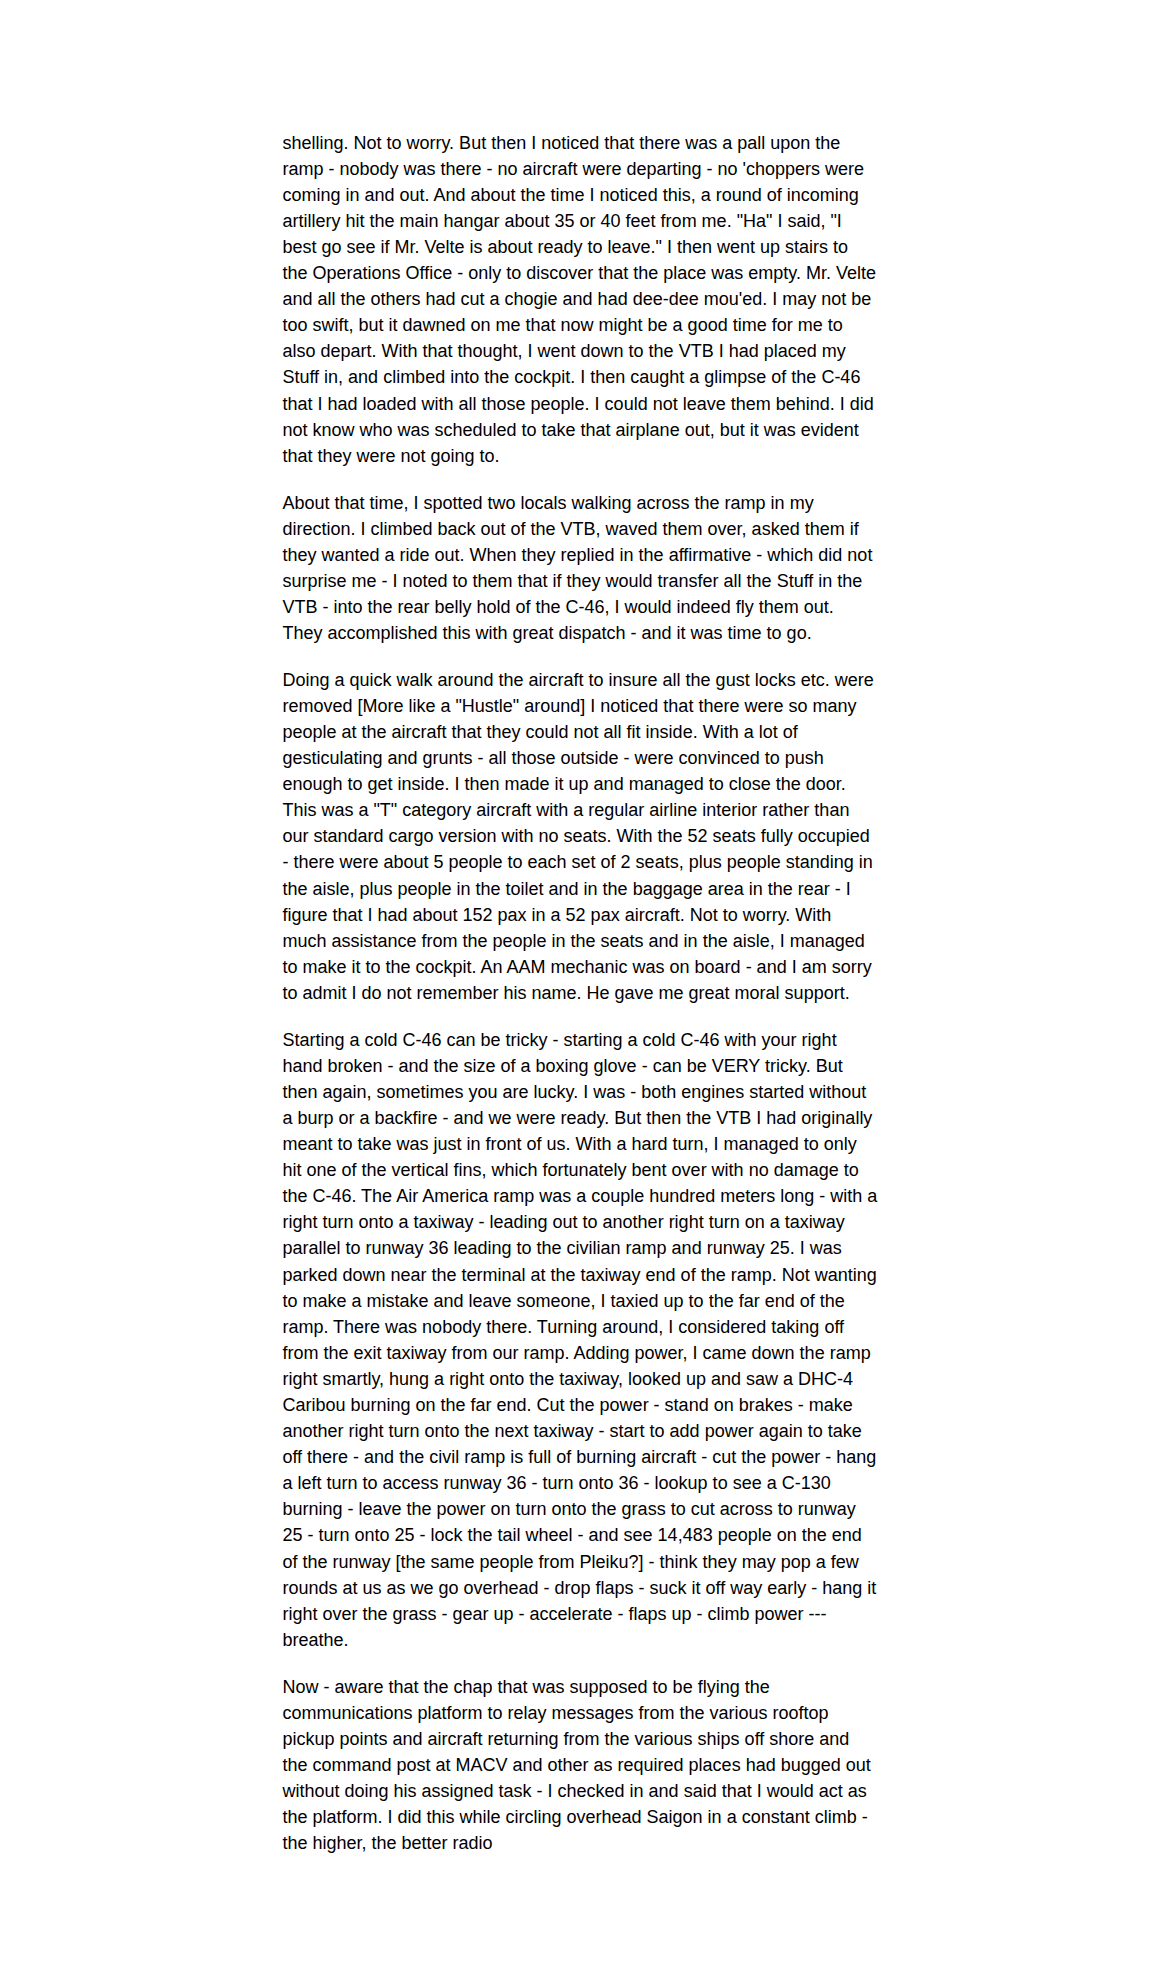shelling. Not to worry. But then I noticed that there was a pall upon the ramp - nobody was there - no aircraft were departing - no 'choppers were coming in and out. And about the time I noticed this, a round of incoming artillery hit the main hangar about 35 or 40 feet from me. "Ha" I said, "I best go see if Mr. Velte is about ready to leave." I then went up stairs to the Operations Office - only to discover that the place was empty. Mr. Velte and all the others had cut a chogie and had dee-dee mou'ed. I may not be too swift, but it dawned on me that now might be a good time for me to also depart. With that thought, I went down to the VTB I had placed my Stuff in, and climbed into the cockpit. I then caught a glimpse of the C-46 that I had loaded with all those people. I could not leave them behind. I did not know who was scheduled to take that airplane out, but it was evident that they were not going to.
About that time, I spotted two locals walking across the ramp in my direction. I climbed back out of the VTB, waved them over, asked them if they wanted a ride out. When they replied in the affirmative - which did not surprise me - I noted to them that if they would transfer all the Stuff in the VTB - into the rear belly hold of the C-46, I would indeed fly them out. They accomplished this with great dispatch - and it was time to go.
Doing a quick walk around the aircraft to insure all the gust locks etc. were removed [More like a "Hustle" around] I noticed that there were so many people at the aircraft that they could not all fit inside. With a lot of gesticulating and grunts - all those outside - were convinced to push enough to get inside. I then made it up and managed to close the door. This was a "T" category aircraft with a regular airline interior rather than our standard cargo version with no seats. With the 52 seats fully occupied - there were about 5 people to each set of 2 seats, plus people standing in the aisle, plus people in the toilet and in the baggage area in the rear - I figure that I had about 152 pax in a 52 pax aircraft. Not to worry. With much assistance from the people in the seats and in the aisle, I managed to make it to the cockpit. An AAM mechanic was on board - and I am sorry to admit I do not remember his name. He gave me great moral support.
Starting a cold C-46 can be tricky - starting a cold C-46 with your right hand broken - and the size of a boxing glove - can be VERY tricky. But then again, sometimes you are lucky. I was - both engines started without a burp or a backfire - and we were ready. But then the VTB I had originally meant to take was just in front of us. With a hard turn, I managed to only hit one of the vertical fins, which fortunately bent over with no damage to the C-46. The Air America ramp was a couple hundred meters long - with a right turn onto a taxiway - leading out to another right turn on a taxiway parallel to runway 36 leading to the civilian ramp and runway 25. I was parked down near the terminal at the taxiway end of the ramp. Not wanting to make a mistake and leave someone, I taxied up to the far end of the ramp. There was nobody there. Turning around, I considered taking off from the exit taxiway from our ramp. Adding power, I came down the ramp right smartly, hung a right onto the taxiway, looked up and saw a DHC-4 Caribou burning on the far end. Cut the power - stand on brakes - make another right turn onto the next taxiway - start to add power again to take off there - and the civil ramp is full of burning aircraft - cut the power - hang a left turn to access runway 36 - turn onto 36 - lookup to see a C-130 burning - leave the power on turn onto the grass to cut across to runway 25 - turn onto 25 - lock the tail wheel - and see 14,483 people on the end of the runway [the same people from Pleiku?] - think they may pop a few rounds at us as we go overhead - drop flaps - suck it off way early - hang it right over the grass - gear up - accelerate - flaps up - climb power --- breathe.
Now - aware that the chap that was supposed to be flying the communications platform to relay messages from the various rooftop pickup points and aircraft returning from the various ships off shore and the command post at MACV and other as required places had bugged out without doing his assigned task - I checked in and said that I would act as the platform. I did this while circling overhead Saigon in a constant climb - the higher, the better radio